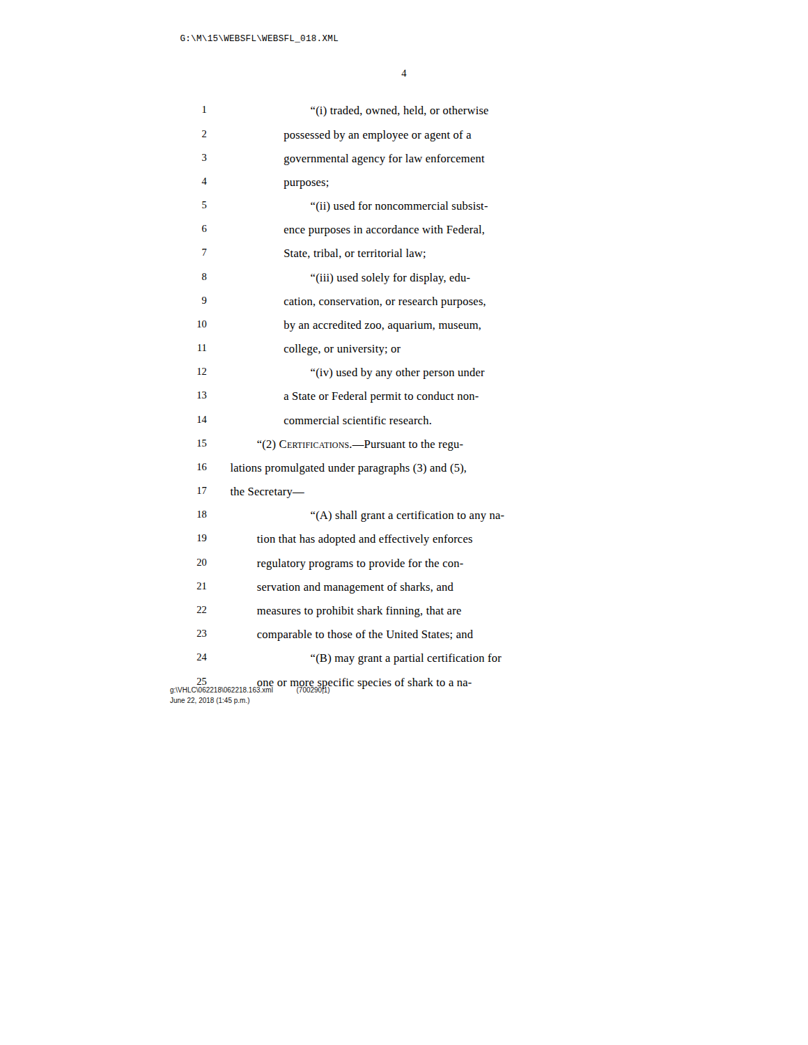G:\M\15\WEBSFL\WEBSFL_018.XML
4
| 1 | “(i) traded, owned, held, or otherwise |
| 2 | possessed by an employee or agent of a |
| 3 | governmental agency for law enforcement |
| 4 | purposes; |
| 5 | “(ii) used for noncommercial subsist- |
| 6 | ence purposes in accordance with Federal, |
| 7 | State, tribal, or territorial law; |
| 8 | “(iii) used solely for display, edu- |
| 9 | cation, conservation, or research purposes, |
| 10 | by an accredited zoo, aquarium, museum, |
| 11 | college, or university; or |
| 12 | “(iv) used by any other person under |
| 13 | a State or Federal permit to conduct non- |
| 14 | commercial scientific research. |
| 15 | “(2) Certifications. —Pursuant to the regu- |
| 16 | lations promulgated under paragraphs (3) and (5), |
| 17 | the Secretary— |
| 18 | “(A) shall grant a certification to any na- |
| 19 | tion that has adopted and effectively enforces |
| 20 | regulatory programs to provide for the con- |
| 21 | servation and management of sharks, and |
| 22 | measures to prohibit shark finning, that are |
| 23 | comparable to those of the United States; and |
| 24 | “(B) may grant a partial certification for |
| 25 | one or more specific species of shark to a na- |
g:\VHLC\062218\062218.163.xml
June 22, 2018 (1:45 p.m.)
(700290|1)